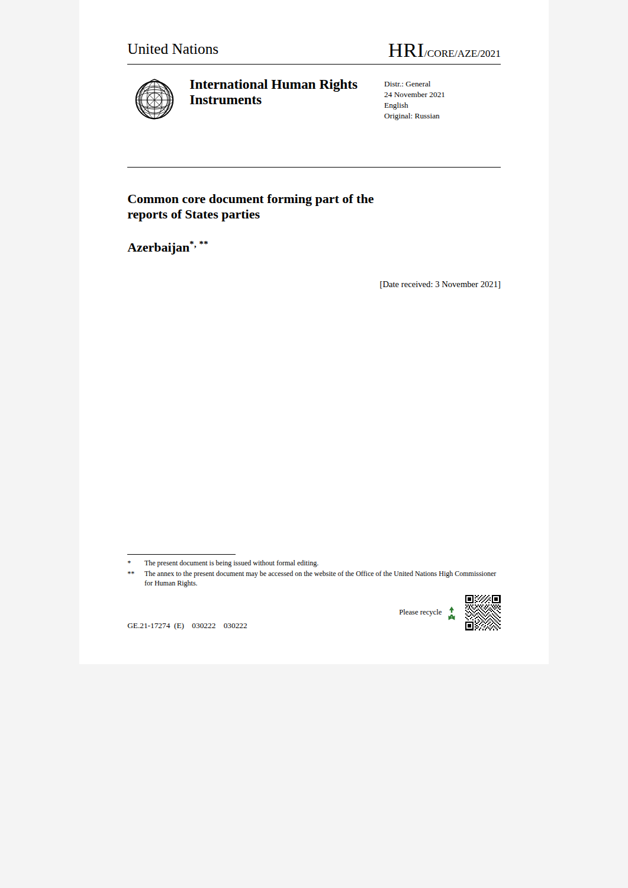United Nations
HRI/CORE/AZE/2021
International Human Rights
Instruments
Distr.: General
24 November 2021
English
Original: Russian
Common core document forming part of the
reports of States parties
Azerbaijan*, **
[Date received: 3 November 2021]
*The present document is being issued without formal editing.
**The annex to the present document may be accessed on the website of the Office of the United Nations High Commissioner for Human Rights.
GE.21-17274 (E) 030222 030222
Please recycle